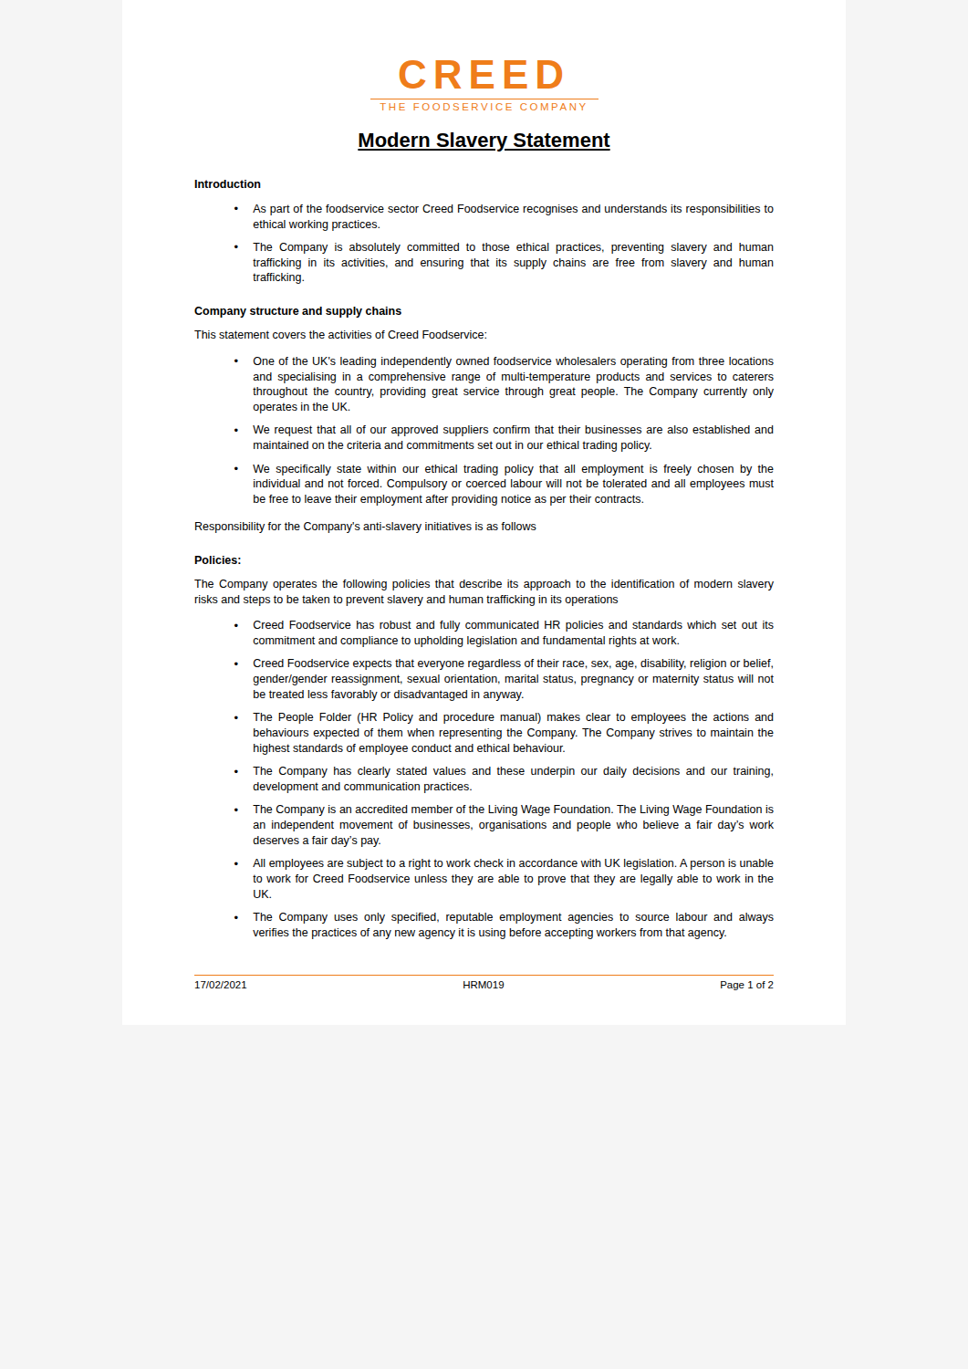CREED
THE FOODSERVICE COMPANY
Modern Slavery Statement
Introduction
As part of the foodservice sector Creed Foodservice recognises and understands its responsibilities to ethical working practices.
The Company is absolutely committed to those ethical practices, preventing slavery and human trafficking in its activities, and ensuring that its supply chains are free from slavery and human trafficking.
Company structure and supply chains
This statement covers the activities of Creed Foodservice:
One of the UK's leading independently owned foodservice wholesalers operating from three locations and specialising in a comprehensive range of multi-temperature products and services to caterers throughout the country, providing great service through great people. The Company currently only operates in the UK.
We request that all of our approved suppliers confirm that their businesses are also established and maintained on the criteria and commitments set out in our ethical trading policy.
We specifically state within our ethical trading policy that all employment is freely chosen by the individual and not forced. Compulsory or coerced labour will not be tolerated and all employees must be free to leave their employment after providing notice as per their contracts.
Responsibility for the Company's anti-slavery initiatives is as follows
Policies:
The Company operates the following policies that describe its approach to the identification of modern slavery risks and steps to be taken to prevent slavery and human trafficking in its operations
Creed Foodservice has robust and fully communicated HR policies and standards which set out its commitment and compliance to upholding legislation and fundamental rights at work.
Creed Foodservice expects that everyone regardless of their race, sex, age, disability, religion or belief, gender/gender reassignment, sexual orientation, marital status, pregnancy or maternity status will not be treated less favorably or disadvantaged in anyway.
The People Folder (HR Policy and procedure manual) makes clear to employees the actions and behaviours expected of them when representing the Company. The Company strives to maintain the highest standards of employee conduct and ethical behaviour.
The Company has clearly stated values and these underpin our daily decisions and our training, development and communication practices.
The Company is an accredited member of the Living Wage Foundation. The Living Wage Foundation is an independent movement of businesses, organisations and people who believe a fair day’s work deserves a fair day’s pay.
All employees are subject to a right to work check in accordance with UK legislation. A person is unable to work for Creed Foodservice unless they are able to prove that they are legally able to work in the UK.
The Company uses only specified, reputable employment agencies to source labour and always verifies the practices of any new agency it is using before accepting workers from that agency.
17/02/2021 HRM019 Page 1 of 2